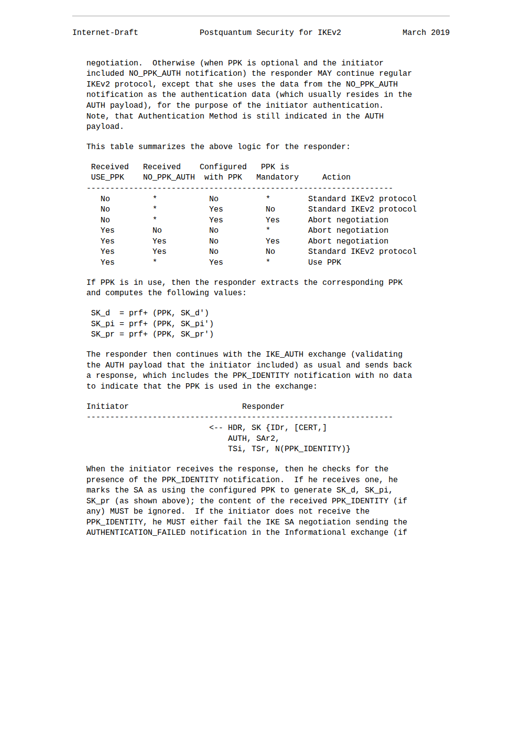Internet-Draft Postquantum Security for IKEv2 March 2019
negotiation. Otherwise (when PPK is optional and the initiator included NO_PPK_AUTH notification) the responder MAY continue regular IKEv2 protocol, except that she uses the data from the NO_PPK_AUTH notification as the authentication data (which usually resides in the AUTH payload), for the purpose of the initiator authentication. Note, that Authentication Method is still indicated in the AUTH payload.
This table summarizes the above logic for the responder:
 Received   Received    Configured   PPK is
 USE_PPK    NO_PPK_AUTH  with PPK   Mandatory     Action
-----------------------------------------------------------------
   No         *           No          *        Standard IKEv2 protocol
   No         *           Yes         No       Standard IKEv2 protocol
   No         *           Yes         Yes      Abort negotiation
   Yes        No          No          *        Abort negotiation
   Yes        Yes         No          Yes      Abort negotiation
   Yes        Yes         No          No       Standard IKEv2 protocol
   Yes        *           Yes         *        Use PPK
If PPK is in use, then the responder extracts the corresponding PPK and computes the following values:
 SK_d  = prf+ (PPK, SK_d')
 SK_pi = prf+ (PPK, SK_pi')
 SK_pr = prf+ (PPK, SK_pr')
The responder then continues with the IKE_AUTH exchange (validating the AUTH payload that the initiator included) as usual and sends back a response, which includes the PPK_IDENTITY notification with no data to indicate that the PPK is used in the exchange:
Initiator                        Responder
-----------------------------------------------------------------
                          <-- HDR, SK {IDr, [CERT,]
                              AUTH, SAr2,
                              TSi, TSr, N(PPK_IDENTITY)}
When the initiator receives the response, then he checks for the presence of the PPK_IDENTITY notification. If he receives one, he marks the SA as using the configured PPK to generate SK_d, SK_pi, SK_pr (as shown above); the content of the received PPK_IDENTITY (if any) MUST be ignored. If the initiator does not receive the PPK_IDENTITY, he MUST either fail the IKE SA negotiation sending the AUTHENTICATION_FAILED notification in the Informational exchange (if